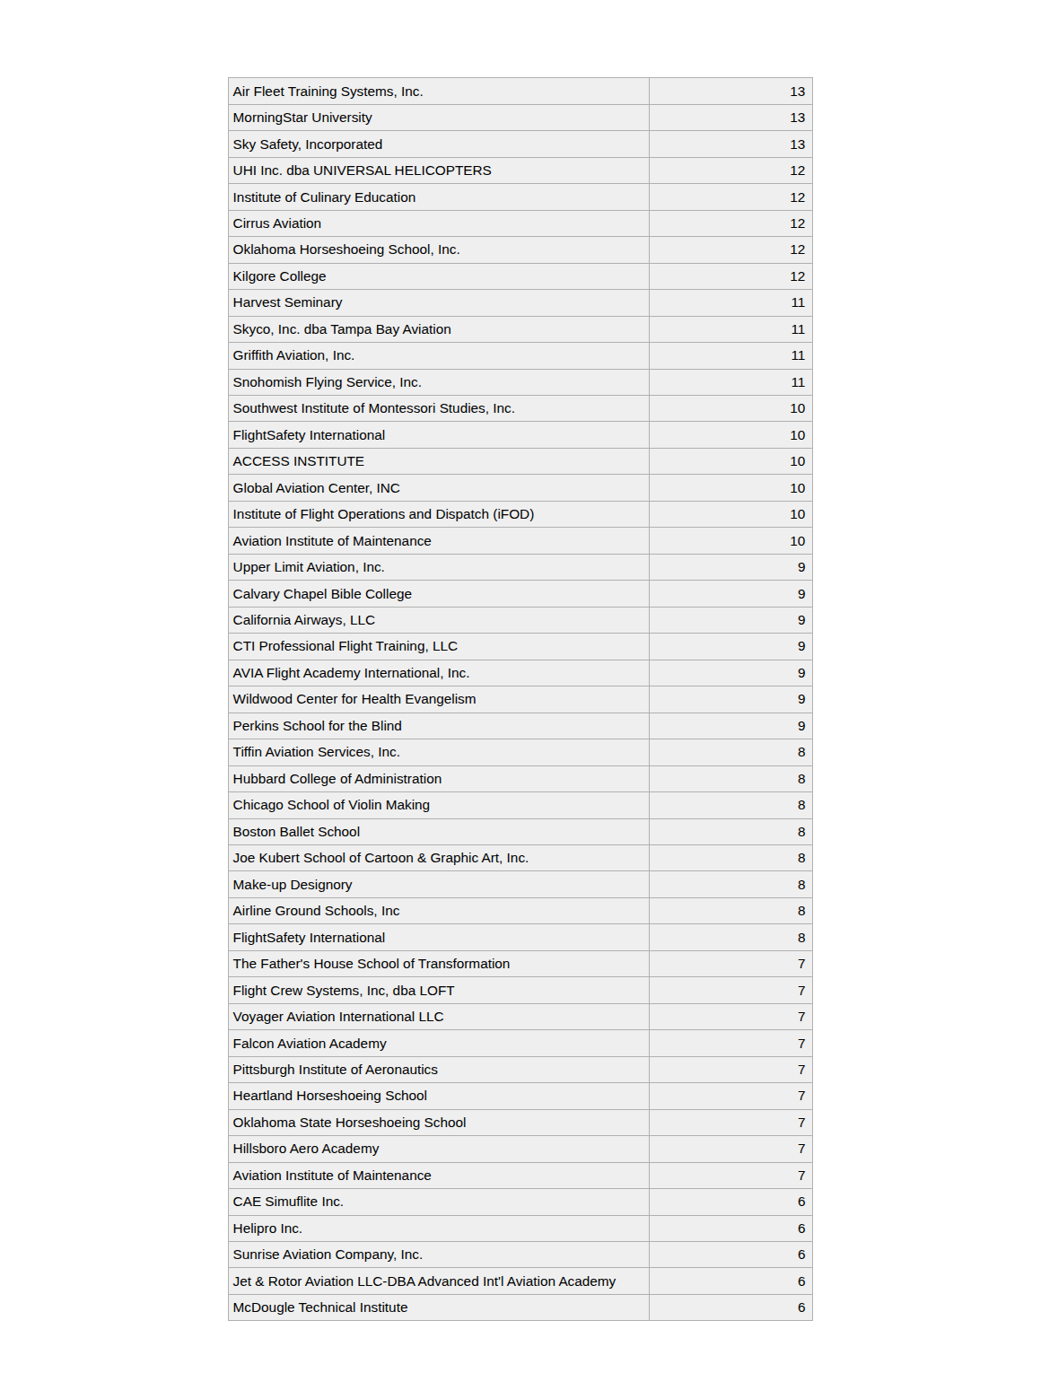| Air Fleet Training Systems, Inc. | 13 |
| MorningStar University | 13 |
| Sky Safety, Incorporated | 13 |
| UHI Inc. dba UNIVERSAL HELICOPTERS | 12 |
| Institute of Culinary Education | 12 |
| Cirrus Aviation | 12 |
| Oklahoma Horseshoeing School, Inc. | 12 |
| Kilgore College | 12 |
| Harvest Seminary | 11 |
| Skyco, Inc. dba Tampa Bay Aviation | 11 |
| Griffith Aviation, Inc. | 11 |
| Snohomish Flying Service, Inc. | 11 |
| Southwest Institute of Montessori Studies, Inc. | 10 |
| FlightSafety International | 10 |
| ACCESS INSTITUTE | 10 |
| Global Aviation Center, INC | 10 |
| Institute of Flight Operations and Dispatch (iFOD) | 10 |
| Aviation Institute of Maintenance | 10 |
| Upper Limit Aviation, Inc. | 9 |
| Calvary Chapel Bible College | 9 |
| California Airways, LLC | 9 |
| CTI Professional Flight Training, LLC | 9 |
| AVIA Flight Academy International, Inc. | 9 |
| Wildwood Center for Health Evangelism | 9 |
| Perkins School for the Blind | 9 |
| Tiffin Aviation Services, Inc. | 8 |
| Hubbard College of Administration | 8 |
| Chicago School of Violin Making | 8 |
| Boston Ballet School | 8 |
| Joe Kubert School of Cartoon & Graphic Art, Inc. | 8 |
| Make-up Designory | 8 |
| Airline Ground Schools, Inc | 8 |
| FlightSafety International | 8 |
| The Father's House School of Transformation | 7 |
| Flight Crew Systems, Inc, dba LOFT | 7 |
| Voyager Aviation International LLC | 7 |
| Falcon Aviation Academy | 7 |
| Pittsburgh Institute of Aeronautics | 7 |
| Heartland Horseshoeing School | 7 |
| Oklahoma State Horseshoeing School | 7 |
| Hillsboro Aero Academy | 7 |
| Aviation Institute of Maintenance | 7 |
| CAE Simuflite Inc. | 6 |
| Helipro Inc. | 6 |
| Sunrise Aviation Company, Inc. | 6 |
| Jet & Rotor Aviation LLC-DBA Advanced Int'l Aviation Academy | 6 |
| McDougle Technical Institute | 6 |